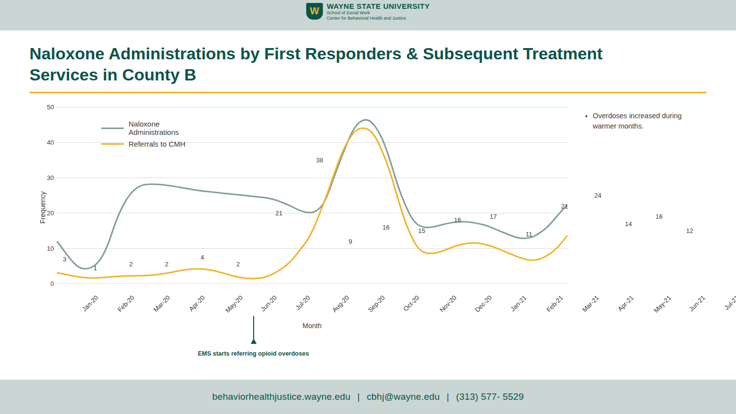W
WAYNE STATE UNIVERSITY School of Social Work Center for Behavioral Health and Justice
Naloxone Administrations by First Responders & Subsequent Treatment Services in County B
Frequency
0
10
20
30
40
50
Naloxone
Administrations
Referrals to CMH
3
1
2
2
4
2
21
38
9
16
15
16
17
11
21
24
14
16
12
Jan-20
Feb-20
Mar-20
Apr-20
May-20
Jun-20
Jul-20
Aug-20
Sep-20
Oct-20
Nov-20
Dec-20
Jan-21
Feb-21
Mar-21
Apr-21
May-21
Jun-21
Jul-21
Month
EMS starts referring opioid overdoses
Overdoses increased during warmer months.
behaviorhealthjustice.wayne.edu|cbhj@wayne.edu|(313) 577- 5529